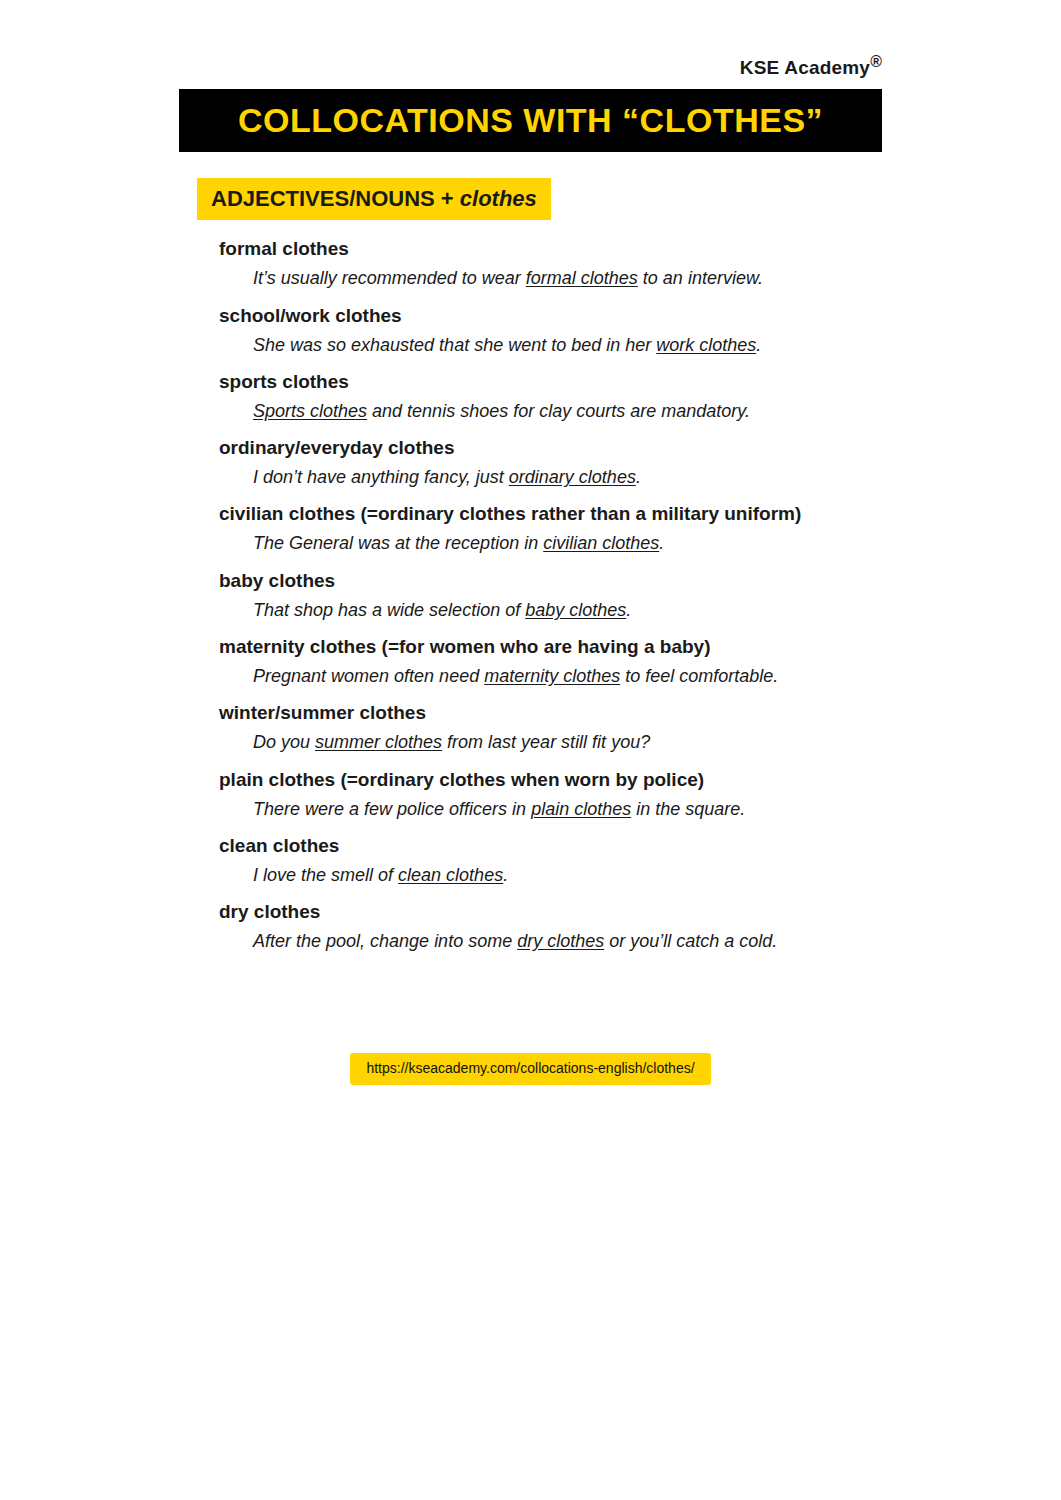KSE Academy®
Collocations with “Clothes”
ADJECTIVES/NOUNS + clothes
formal clothes
It’s usually recommended to wear formal clothes to an interview.
school/work clothes
She was so exhausted that she went to bed in her work clothes.
sports clothes
Sports clothes and tennis shoes for clay courts are mandatory.
ordinary/everyday clothes
I don’t have anything fancy, just ordinary clothes.
civilian clothes (=ordinary clothes rather than a military uniform)
The General was at the reception in civilian clothes.
baby clothes
That shop has a wide selection of baby clothes.
maternity clothes (=for women who are having a baby)
Pregnant women often need maternity clothes to feel comfortable.
winter/summer clothes
Do you summer clothes from last year still fit you?
plain clothes (=ordinary clothes when worn by police)
There were a few police officers in plain clothes in the square.
clean clothes
I love the smell of clean clothes.
dry clothes
After the pool, change into some dry clothes or you’ll catch a cold.
https://kseacademy.com/collocations-english/clothes/